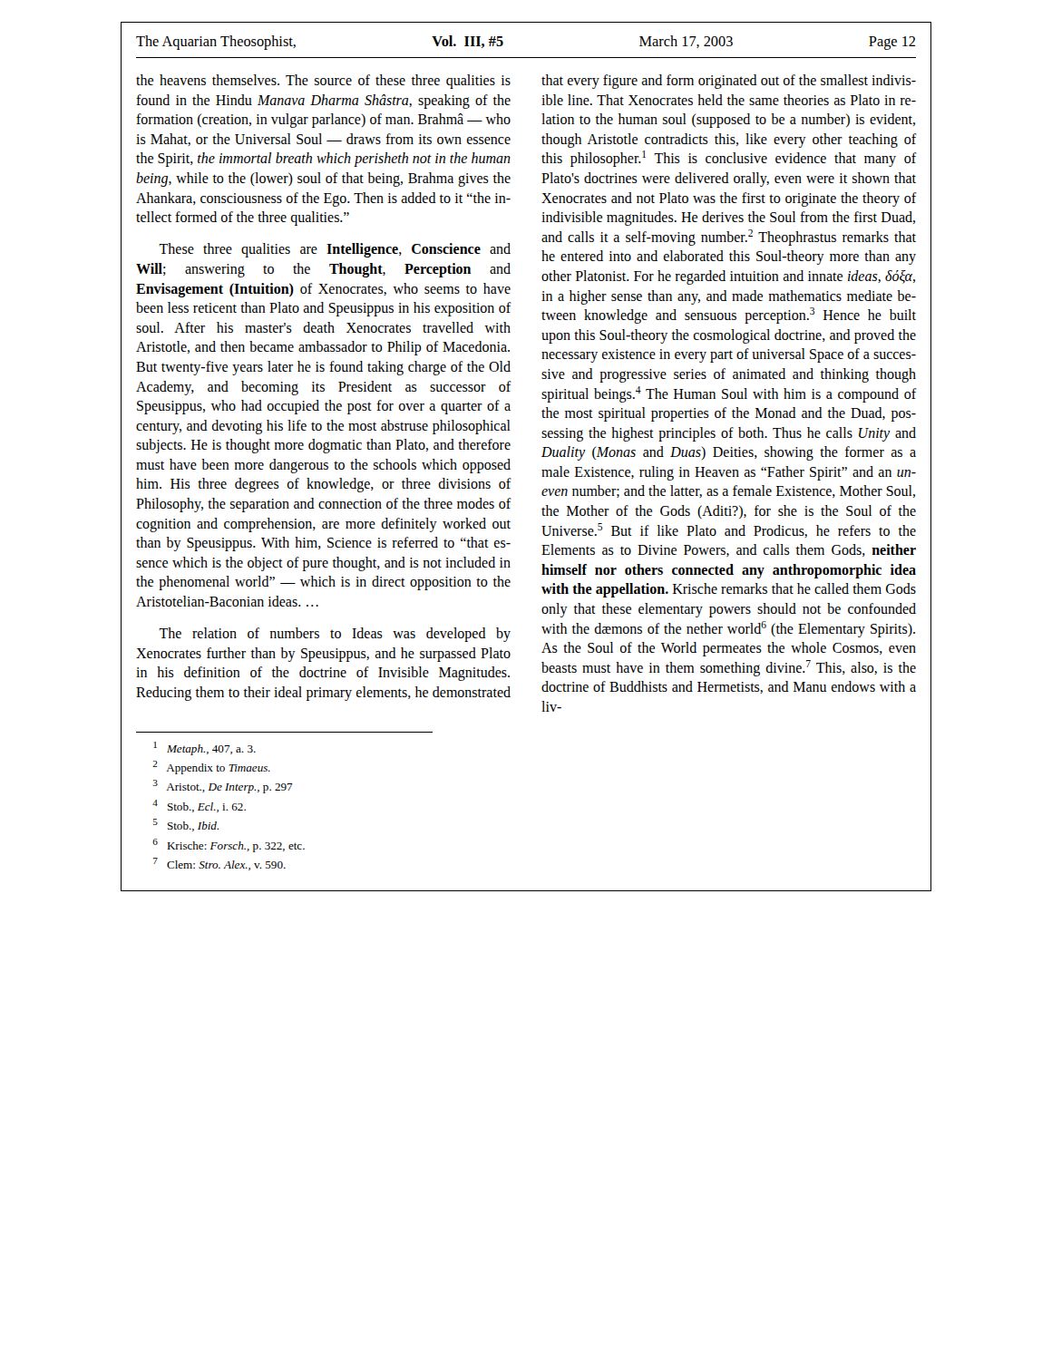The Aquarian Theosophist, Vol. III, #5 March 17, 2003 Page 12
the heavens themselves. The source of these three qualities is found in the Hindu Manava Dharma Shâstra, speaking of the formation (creation, in vulgar parlance) of man. Brahmâ — who is Mahat, or the Universal Soul — draws from its own essence the Spirit, the immortal breath which perisheth not in the human being, while to the (lower) soul of that being, Brahma gives the Ahankara, consciousness of the Ego. Then is added to it “the intellect formed of the three qualities.”
These three qualities are Intelligence, Conscience and Will; answering to the Thought, Perception and Envisagement (Intuition) of Xenocrates, who seems to have been less reticent than Plato and Speusippus in his exposition of soul. After his master's death Xenocrates travelled with Aristotle, and then became ambassador to Philip of Macedonia. But twenty-five years later he is found taking charge of the Old Academy, and becoming its President as successor of Speusippus, who had occupied the post for over a quarter of a century, and devoting his life to the most abstruse philosophical subjects. He is thought more dogmatic than Plato, and therefore must have been more dangerous to the schools which opposed him. His three degrees of knowledge, or three divisions of Philosophy, the separation and connection of the three modes of cognition and comprehension, are more definitely worked out than by Speusippus. With him, Science is referred to “that essence which is the object of pure thought, and is not included in the phenomenal world” — which is in direct opposition to the Aristotelian-Baconian ideas. …
The relation of numbers to Ideas was developed by Xenocrates further than by Speusippus, and he surpassed Plato in his definition of the doctrine of Invisible Magnitudes. Reducing them to their ideal primary elements, he demonstrated that every figure and form originated out of the smallest indivisible line. That Xenocrates held the same theories as Plato in relation to the human soul (supposed to be a number) is evident, though Aristotle contradicts this, like every other teaching of this philosopher.1 This is conclusive evidence that many of Plato's doctrines were delivered orally, even were it shown that Xenocrates and not Plato was the first to originate the theory of indivisible magnitudes. He derives the Soul from the first Duad, and calls it a self-moving number.2 Theophrastus remarks that he entered into and elaborated this Soul-theory more than any other Platonist. For he regarded intuition and innate ideas, δόξα, in a higher sense than any, and made mathematics mediate between knowledge and sensuous perception.3 Hence he built upon this Soul-theory the cosmological doctrine, and proved the necessary existence in every part of universal Space of a successive and progressive series of animated and thinking though spiritual beings.4 The Human Soul with him is a compound of the most spiritual properties of the Monad and the Duad, possessing the highest principles of both. Thus he calls Unity and Duality (Monas and Duas) Deities, showing the former as a male Existence, ruling in Heaven as “Father Spirit” and an uneven number; and the latter, as a female Existence, Mother Soul, the Mother of the Gods (Aditi?), for she is the Soul of the Universe.5 But if like Plato and Prodicus, he refers to the Elements as to Divine Powers, and calls them Gods, neither himself nor others connected any anthropomorphic idea with the appellation. Krische remarks that he called them Gods only that these elementary powers should not be confounded with the dæmons of the nether world6 (the Elementary Spirits). As the Soul of the World permeates the whole Cosmos, even beasts must have in them something divine.7 This, also, is the doctrine of Buddhists and Hermetists, and Manu endows with a liv-
1 Metaph., 407, a. 3.
2 Appendix to Timaeus.
3 Aristot., De Interp., p. 297
4 Stob., Ecl., i. 62.
5 Stob., Ibid.
6 Krische: Forsch., p. 322, etc.
7 Clem: Stro. Alex., v. 590.